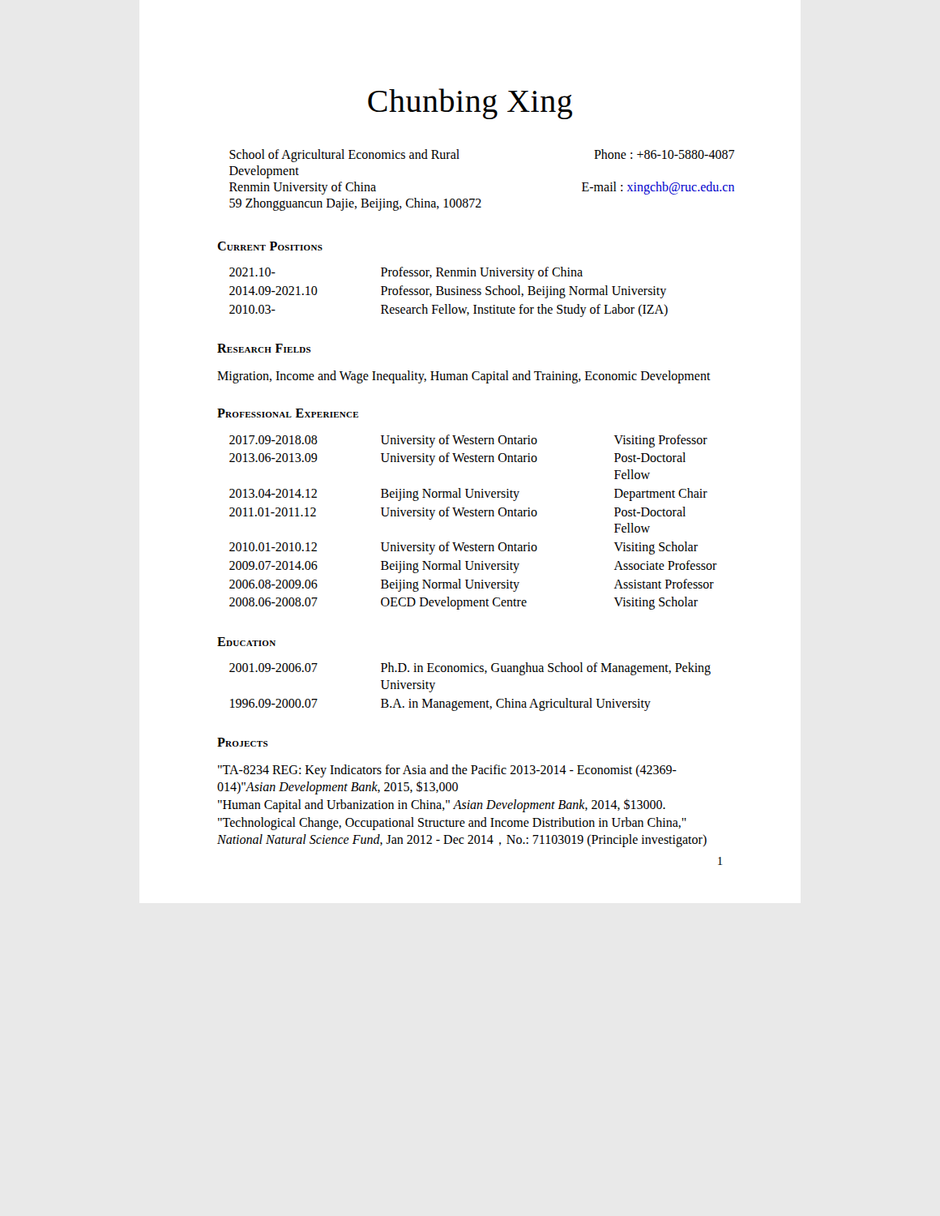Chunbing Xing
| School of Agricultural Economics and Rural Development | Phone : +86-10-5880-4087 |
| Renmin University of China | E-mail : xingchb@ruc.edu.cn |
| 59 Zhongguancun Dajie, Beijing, China, 100872 | |
Current Positions
| 2021.10- | Professor, Renmin University of China |
| 2014.09-2021.10 | Professor, Business School, Beijing Normal University |
| 2010.03- | Research Fellow, Institute for the Study of Labor (IZA) |
Research Fields
Migration, Income and Wage Inequality, Human Capital and Training, Economic Development
Professional Experience
| 2017.09-2018.08 | University of Western Ontario | Visiting Professor |
| 2013.06-2013.09 | University of Western Ontario | Post-Doctoral Fellow |
| 2013.04-2014.12 | Beijing Normal University | Department Chair |
| 2011.01-2011.12 | University of Western Ontario | Post-Doctoral Fellow |
| 2010.01-2010.12 | University of Western Ontario | Visiting Scholar |
| 2009.07-2014.06 | Beijing Normal University | Associate Professor |
| 2006.08-2009.06 | Beijing Normal University | Assistant Professor |
| 2008.06-2008.07 | OECD Development Centre | Visiting Scholar |
Education
| 2001.09-2006.07 | Ph.D. in Economics, Guanghua School of Management, Peking University |
| 1996.09-2000.07 | B.A. in Management, China Agricultural University |
Projects
"TA-8234 REG: Key Indicators for Asia and the Pacific 2013-2014 - Economist (42369-014)"Asian Development Bank, 2015, $13,000
"Human Capital and Urbanization in China," Asian Development Bank, 2014, $13000.
"Technological Change, Occupational Structure and Income Distribution in Urban China," National Natural Science Fund, Jan 2012 - Dec 2014，No.: 71103019 (Principle investigator)
1